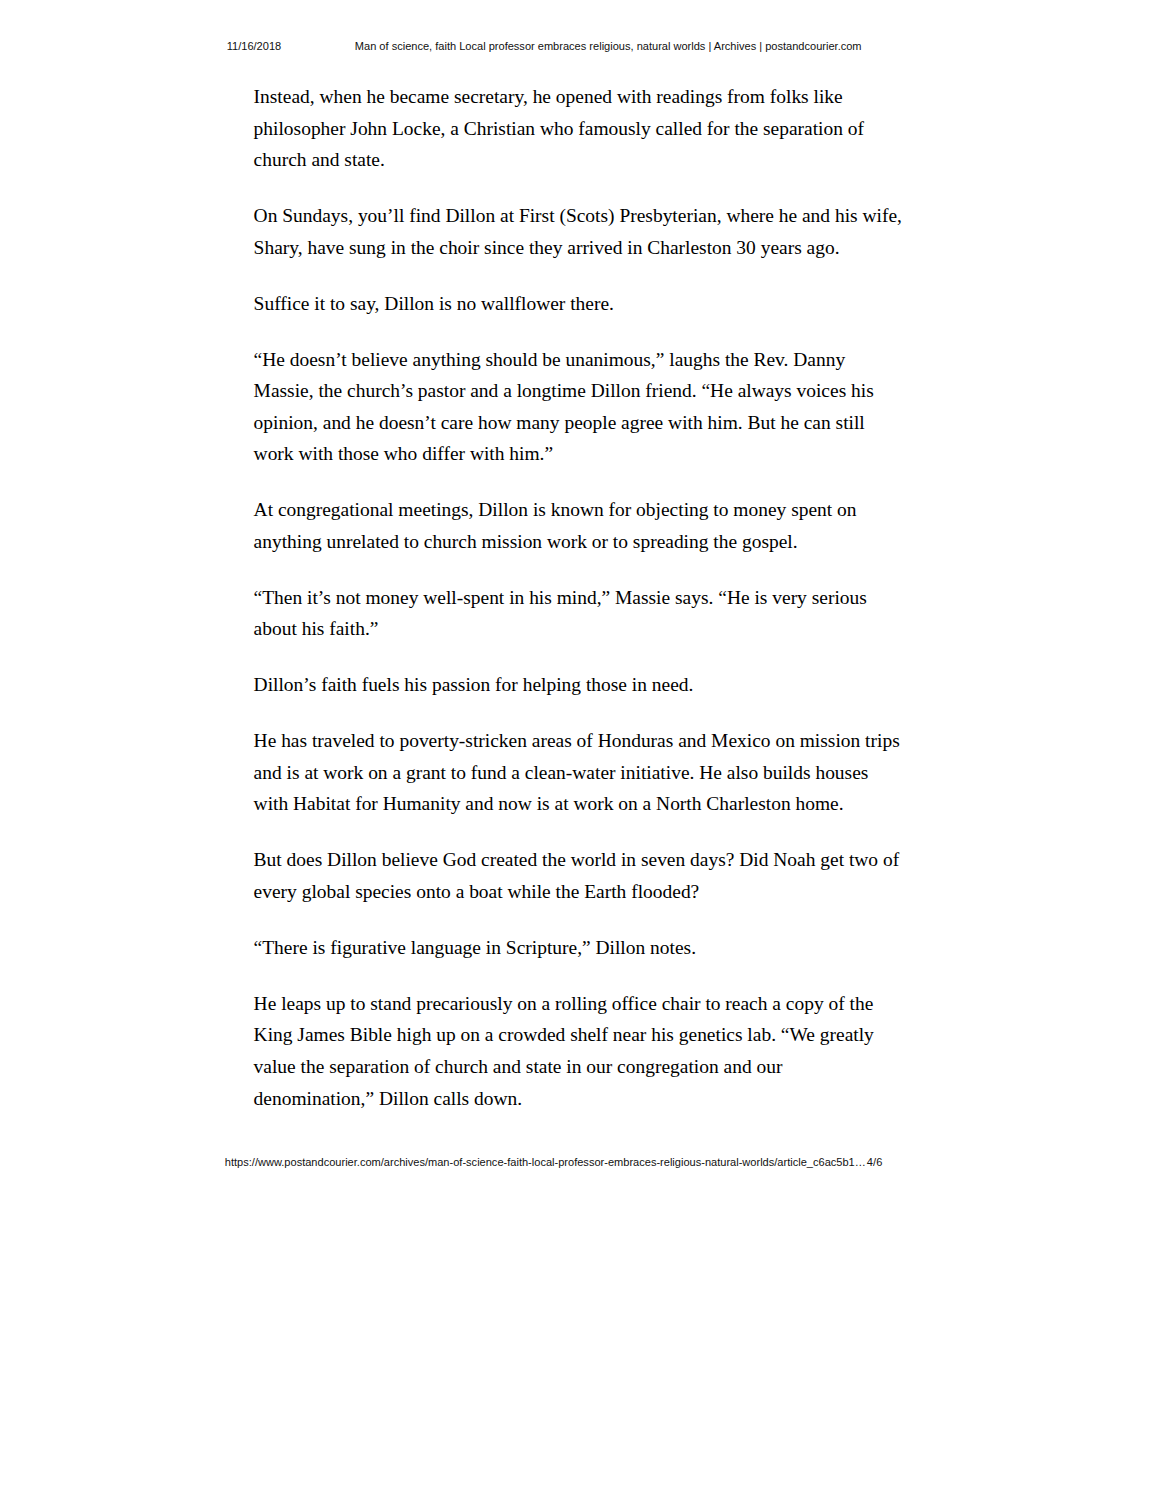11/16/2018 Man of science, faith Local professor embraces religious, natural worlds | Archives | postandcourier.com
Instead, when he became secretary, he opened with readings from folks like philosopher John Locke, a Christian who famously called for the separation of church and state.
On Sundays, you’ll find Dillon at First (Scots) Presbyterian, where he and his wife, Shary, have sung in the choir since they arrived in Charleston 30 years ago.
Suffice it to say, Dillon is no wallflower there.
“He doesn’t believe anything should be unanimous,” laughs the Rev. Danny Massie, the church’s pastor and a longtime Dillon friend. “He always voices his opinion, and he doesn’t care how many people agree with him. But he can still work with those who differ with him.”
At congregational meetings, Dillon is known for objecting to money spent on anything unrelated to church mission work or to spreading the gospel.
“Then it’s not money well-spent in his mind,” Massie says. “He is very serious about his faith.”
Dillon’s faith fuels his passion for helping those in need.
He has traveled to poverty-stricken areas of Honduras and Mexico on mission trips and is at work on a grant to fund a clean-water initiative. He also builds houses with Habitat for Humanity and now is at work on a North Charleston home.
But does Dillon believe God created the world in seven days? Did Noah get two of every global species onto a boat while the Earth flooded?
“There is figurative language in Scripture,” Dillon notes.
He leaps up to stand precariously on a rolling office chair to reach a copy of the King James Bible high up on a crowded shelf near his genetics lab. “We greatly value the separation of church and state in our congregation and our denomination,” Dillon calls down.
https://www.postandcourier.com/archives/man-of-science-faith-local-professor-embraces-religious-natural-worlds/article_c6ac5b19-9852-5007-a030-a… 4/6